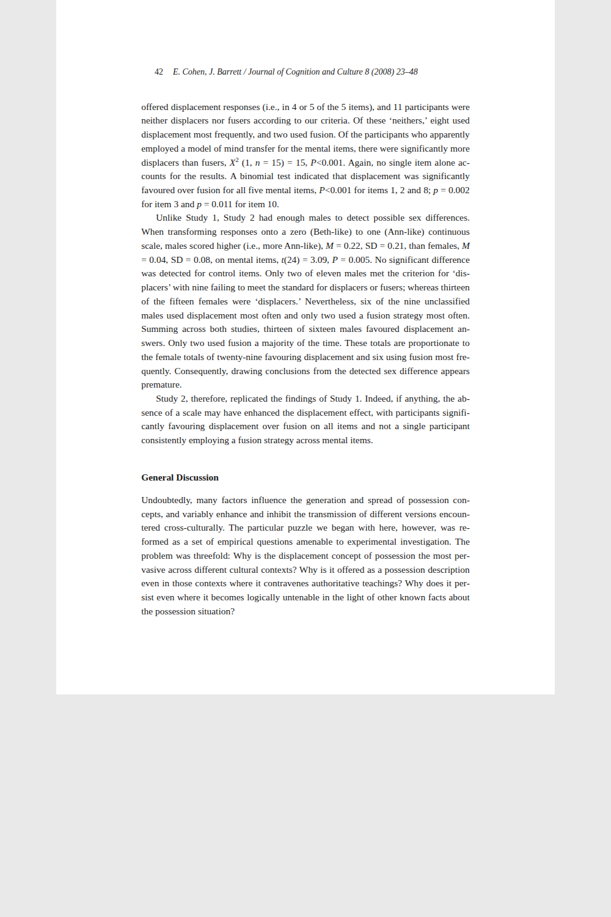42 E. Cohen, J. Barrett / Journal of Cognition and Culture 8 (2008) 23–48
offered displacement responses (i.e., in 4 or 5 of the 5 items), and 11 participants were neither displacers nor fusers according to our criteria. Of these ‘neithers,’ eight used displacement most frequently, and two used fusion. Of the participants who apparently employed a model of mind transfer for the mental items, there were significantly more displacers than fusers, X2 (1, n = 15) = 15, P<0.001. Again, no single item alone accounts for the results. A binomial test indicated that displacement was significantly favoured over fusion for all five mental items, P<0.001 for items 1, 2 and 8; p = 0.002 for item 3 and p = 0.011 for item 10.
Unlike Study 1, Study 2 had enough males to detect possible sex differences. When transforming responses onto a zero (Beth-like) to one (Ann-like) continuous scale, males scored higher (i.e., more Ann-like), M = 0.22, SD = 0.21, than females, M = 0.04, SD = 0.08, on mental items, t(24) = 3.09, P = 0.005. No significant difference was detected for control items. Only two of eleven males met the criterion for ‘displacers’ with nine failing to meet the standard for displacers or fusers; whereas thirteen of the fifteen females were ‘displacers.’ Nevertheless, six of the nine unclassified males used displacement most often and only two used a fusion strategy most often. Summing across both studies, thirteen of sixteen males favoured displacement answers. Only two used fusion a majority of the time. These totals are proportionate to the female totals of twenty-nine favouring displacement and six using fusion most frequently. Consequently, drawing conclusions from the detected sex difference appears premature.
Study 2, therefore, replicated the findings of Study 1. Indeed, if anything, the absence of a scale may have enhanced the displacement effect, with participants significantly favouring displacement over fusion on all items and not a single participant consistently employing a fusion strategy across mental items.
General Discussion
Undoubtedly, many factors influence the generation and spread of possession concepts, and variably enhance and inhibit the transmission of different versions encountered cross-culturally. The particular puzzle we began with here, however, was reformed as a set of empirical questions amenable to experimental investigation. The problem was threefold: Why is the displacement concept of possession the most pervasive across different cultural contexts? Why is it offered as a possession description even in those contexts where it contravenes authoritative teachings? Why does it persist even where it becomes logically untenable in the light of other known facts about the possession situation?